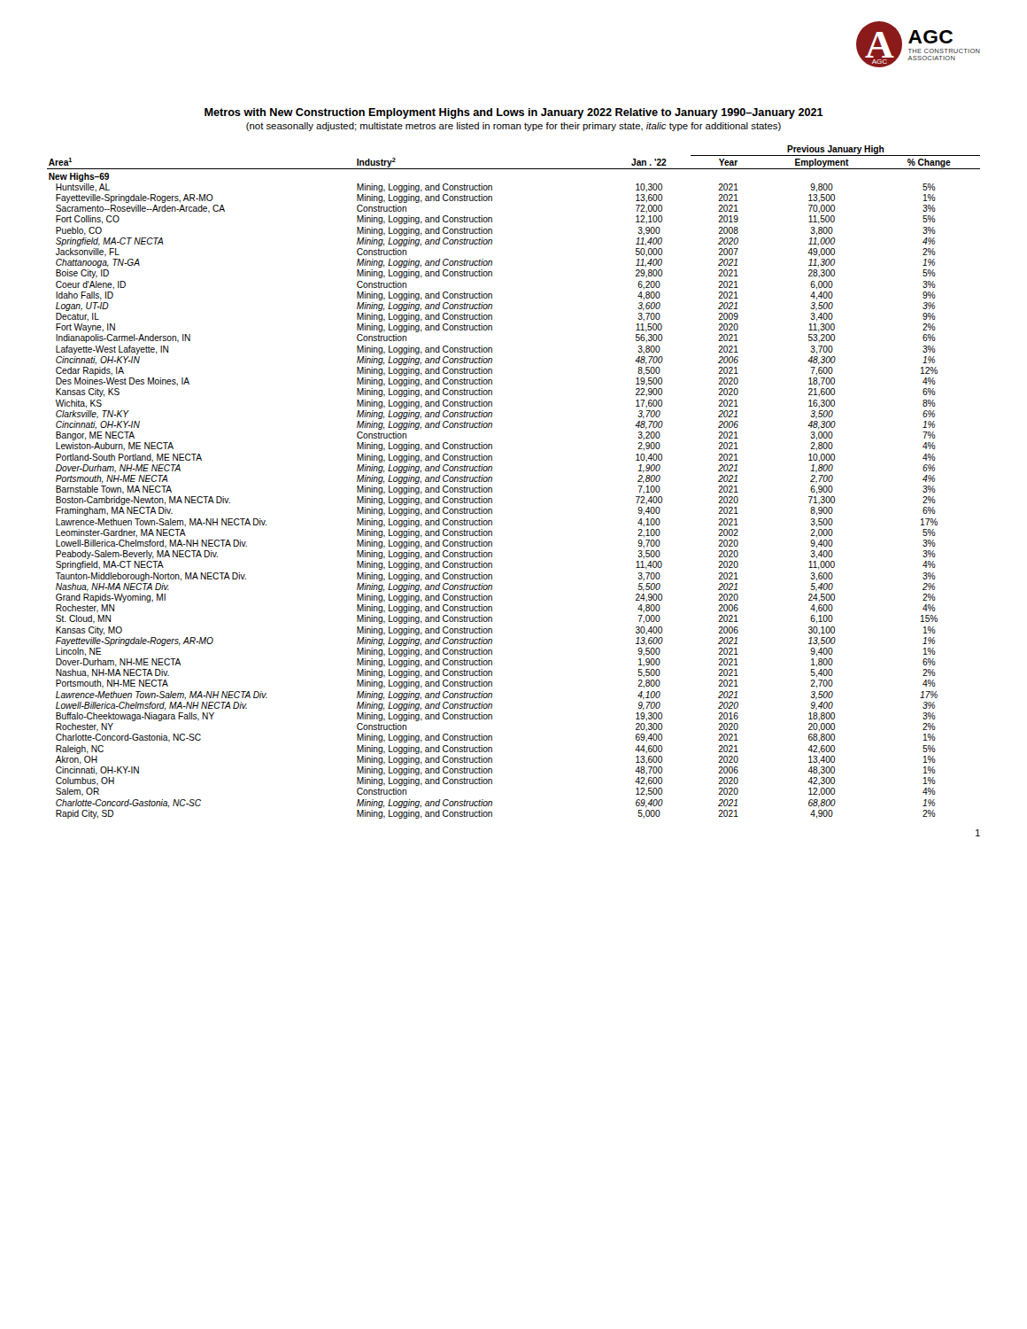AAGC
AGC
THE CONSTRUCTION
ASSOCIATION
Metros with New Construction Employment Highs and Lows in January 2022 Relative to January 1990–January 2021
(not seasonally adjusted; multistate metros are listed in roman type for their primary state, italic type for additional states)
| | | | Previous January High |
| --- | --- | --- | --- |
| Area 1 | Industry 2 | Jan . '22 | Year | Employment | % Change |
| New Highs–69 |
| Huntsville, AL | Mining, Logging, and Construction | 10,300 | 2021 | 9,800 | 5% |
| Fayetteville-Springdale-Rogers, AR-MO | Mining, Logging, and Construction | 13,600 | 2021 | 13,500 | 1% |
| Sacramento--Roseville--Arden-Arcade, CA | Construction | 72,000 | 2021 | 70,000 | 3% |
| Fort Collins, CO | Mining, Logging, and Construction | 12,100 | 2019 | 11,500 | 5% |
| Pueblo, CO | Mining, Logging, and Construction | 3,900 | 2008 | 3,800 | 3% |
| Springfield, MA-CT NECTA | Mining, Logging, and Construction | 11,400 | 2020 | 11,000 | 4% |
| Jacksonville, FL | Construction | 50,000 | 2007 | 49,000 | 2% |
| Chattanooga, TN-GA | Mining, Logging, and Construction | 11,400 | 2021 | 11,300 | 1% |
| Boise City, ID | Mining, Logging, and Construction | 29,800 | 2021 | 28,300 | 5% |
| Coeur d'Alene, ID | Construction | 6,200 | 2021 | 6,000 | 3% |
| Idaho Falls, ID | Mining, Logging, and Construction | 4,800 | 2021 | 4,400 | 9% |
| Logan, UT-ID | Mining, Logging, and Construction | 3,600 | 2021 | 3,500 | 3% |
| Decatur, IL | Mining, Logging, and Construction | 3,700 | 2009 | 3,400 | 9% |
| Fort Wayne, IN | Mining, Logging, and Construction | 11,500 | 2020 | 11,300 | 2% |
| Indianapolis-Carmel-Anderson, IN | Construction | 56,300 | 2021 | 53,200 | 6% |
| Lafayette-West Lafayette, IN | Mining, Logging, and Construction | 3,800 | 2021 | 3,700 | 3% |
| Cincinnati, OH-KY-IN | Mining, Logging, and Construction | 48,700 | 2006 | 48,300 | 1% |
| Cedar Rapids, IA | Mining, Logging, and Construction | 8,500 | 2021 | 7,600 | 12% |
| Des Moines-West Des Moines, IA | Mining, Logging, and Construction | 19,500 | 2020 | 18,700 | 4% |
| Kansas City, KS | Mining, Logging, and Construction | 22,900 | 2020 | 21,600 | 6% |
| Wichita, KS | Mining, Logging, and Construction | 17,600 | 2021 | 16,300 | 8% |
| Clarksville, TN-KY | Mining, Logging, and Construction | 3,700 | 2021 | 3,500 | 6% |
| Cincinnati, OH-KY-IN | Mining, Logging, and Construction | 48,700 | 2006 | 48,300 | 1% |
| Bangor, ME NECTA | Construction | 3,200 | 2021 | 3,000 | 7% |
| Lewiston-Auburn, ME NECTA | Mining, Logging, and Construction | 2,900 | 2021 | 2,800 | 4% |
| Portland-South Portland, ME NECTA | Mining, Logging, and Construction | 10,400 | 2021 | 10,000 | 4% |
| Dover-Durham, NH-ME NECTA | Mining, Logging, and Construction | 1,900 | 2021 | 1,800 | 6% |
| Portsmouth, NH-ME NECTA | Mining, Logging, and Construction | 2,800 | 2021 | 2,700 | 4% |
| Barnstable Town, MA NECTA | Mining, Logging, and Construction | 7,100 | 2021 | 6,900 | 3% |
| Boston-Cambridge-Newton, MA NECTA Div. | Mining, Logging, and Construction | 72,400 | 2020 | 71,300 | 2% |
| Framingham, MA NECTA Div. | Mining, Logging, and Construction | 9,400 | 2021 | 8,900 | 6% |
| Lawrence-Methuen Town-Salem, MA-NH NECTA Div. | Mining, Logging, and Construction | 4,100 | 2021 | 3,500 | 17% |
| Leominster-Gardner, MA NECTA | Mining, Logging, and Construction | 2,100 | 2002 | 2,000 | 5% |
| Lowell-Billerica-Chelmsford, MA-NH NECTA Div. | Mining, Logging, and Construction | 9,700 | 2020 | 9,400 | 3% |
| Peabody-Salem-Beverly, MA NECTA Div. | Mining, Logging, and Construction | 3,500 | 2020 | 3,400 | 3% |
| Springfield, MA-CT NECTA | Mining, Logging, and Construction | 11,400 | 2020 | 11,000 | 4% |
| Taunton-Middleborough-Norton, MA NECTA Div. | Mining, Logging, and Construction | 3,700 | 2021 | 3,600 | 3% |
| Nashua, NH-MA NECTA Div. | Mining, Logging, and Construction | 5,500 | 2021 | 5,400 | 2% |
| Grand Rapids-Wyoming, MI | Mining, Logging, and Construction | 24,900 | 2020 | 24,500 | 2% |
| Rochester, MN | Mining, Logging, and Construction | 4,800 | 2006 | 4,600 | 4% |
| St. Cloud, MN | Mining, Logging, and Construction | 7,000 | 2021 | 6,100 | 15% |
| Kansas City, MO | Mining, Logging, and Construction | 30,400 | 2006 | 30,100 | 1% |
| Fayetteville-Springdale-Rogers, AR-MO | Mining, Logging, and Construction | 13,600 | 2021 | 13,500 | 1% |
| Lincoln, NE | Mining, Logging, and Construction | 9,500 | 2021 | 9,400 | 1% |
| Dover-Durham, NH-ME NECTA | Mining, Logging, and Construction | 1,900 | 2021 | 1,800 | 6% |
| Nashua, NH-MA NECTA Div. | Mining, Logging, and Construction | 5,500 | 2021 | 5,400 | 2% |
| Portsmouth, NH-ME NECTA | Mining, Logging, and Construction | 2,800 | 2021 | 2,700 | 4% |
| Lawrence-Methuen Town-Salem, MA-NH NECTA Div. | Mining, Logging, and Construction | 4,100 | 2021 | 3,500 | 17% |
| Lowell-Billerica-Chelmsford, MA-NH NECTA Div. | Mining, Logging, and Construction | 9,700 | 2020 | 9,400 | 3% |
| Buffalo-Cheektowaga-Niagara Falls, NY | Mining, Logging, and Construction | 19,300 | 2016 | 18,800 | 3% |
| Rochester, NY | Construction | 20,300 | 2020 | 20,000 | 2% |
| Charlotte-Concord-Gastonia, NC-SC | Mining, Logging, and Construction | 69,400 | 2021 | 68,800 | 1% |
| Raleigh, NC | Mining, Logging, and Construction | 44,600 | 2021 | 42,600 | 5% |
| Akron, OH | Mining, Logging, and Construction | 13,600 | 2020 | 13,400 | 1% |
| Cincinnati, OH-KY-IN | Mining, Logging, and Construction | 48,700 | 2006 | 48,300 | 1% |
| Columbus, OH | Mining, Logging, and Construction | 42,600 | 2020 | 42,300 | 1% |
| Salem, OR | Construction | 12,500 | 2020 | 12,000 | 4% |
| Charlotte-Concord-Gastonia, NC-SC | Mining, Logging, and Construction | 69,400 | 2021 | 68,800 | 1% |
| Rapid City, SD | Mining, Logging, and Construction | 5,000 | 2021 | 4,900 | 2% |
1